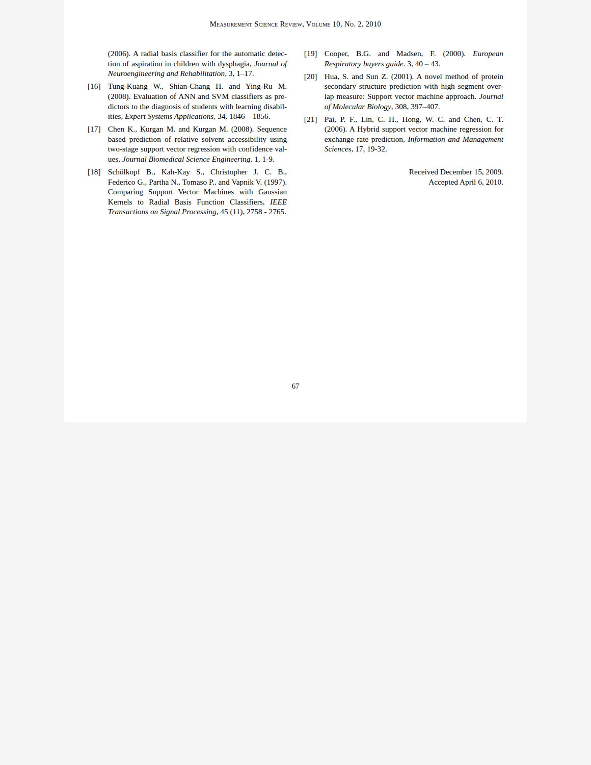Measurement Science Review, Volume 10, No. 2, 2010
(2006). A radial basis classifier for the automatic detection of aspiration in children with dysphagia, Journal of Neuroengineering and Rehabilitation, 3, 1–17.
[16] Tung-Kuang W., Shian-Chang H. and Ying-Ru M. (2008). Evaluation of ANN and SVM classifiers as predictors to the diagnosis of students with learning disabilities, Expert Systems Applications, 34, 1846 – 1856.
[17] Chen K., Kurgan M. and Kurgan M. (2008). Sequence based prediction of relative solvent accessibility using two-stage support vector regression with confidence values, Journal Biomedical Science Engineering, 1, 1-9.
[18] Schölkopf B., Kah-Kay S., Christopher J. C. B., Federico G., Partha N., Tomaso P., and Vapnik V. (1997). Comparing Support Vector Machines with Gaussian Kernels to Radial Basis Function Classifiers, IEEE Transactions on Signal Processing, 45 (11), 2758 - 2765.
[19] Cooper, B.G. and Madsen, F. (2000). European Respiratory buyers guide. 3, 40 – 43.
[20] Hua, S. and Sun Z. (2001). A novel method of protein secondary structure prediction with high segment overlap measure: Support vector machine approach. Journal of Molecular Biology, 308, 397–407.
[21] Pai, P. F., Lin, C. H., Hong, W. C. and Chen, C. T. (2006). A Hybrid support vector machine regression for exchange rate prediction, Information and Management Sciences, 17, 19-32.
Received December 15, 2009.
Accepted April 6, 2010.
67